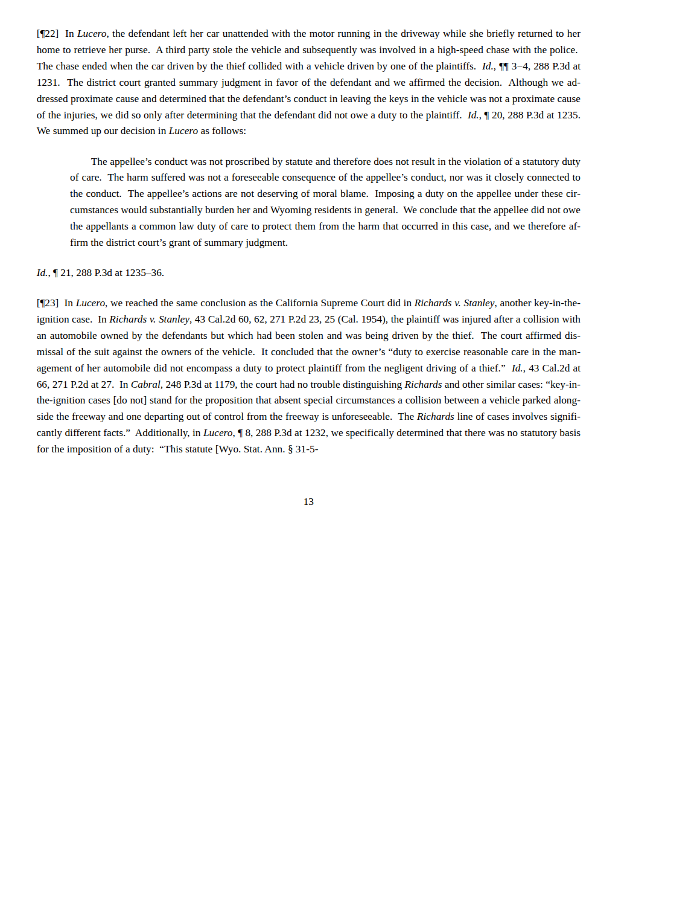[¶22] In Lucero, the defendant left her car unattended with the motor running in the driveway while she briefly returned to her home to retrieve her purse. A third party stole the vehicle and subsequently was involved in a high-speed chase with the police. The chase ended when the car driven by the thief collided with a vehicle driven by one of the plaintiffs. Id., ¶¶ 3−4, 288 P.3d at 1231. The district court granted summary judgment in favor of the defendant and we affirmed the decision. Although we addressed proximate cause and determined that the defendant’s conduct in leaving the keys in the vehicle was not a proximate cause of the injuries, we did so only after determining that the defendant did not owe a duty to the plaintiff. Id., ¶ 20, 288 P.3d at 1235. We summed up our decision in Lucero as follows:
The appellee’s conduct was not proscribed by statute and therefore does not result in the violation of a statutory duty of care. The harm suffered was not a foreseeable consequence of the appellee’s conduct, nor was it closely connected to the conduct. The appellee’s actions are not deserving of moral blame. Imposing a duty on the appellee under these circumstances would substantially burden her and Wyoming residents in general. We conclude that the appellee did not owe the appellants a common law duty of care to protect them from the harm that occurred in this case, and we therefore affirm the district court’s grant of summary judgment.
Id., ¶ 21, 288 P.3d at 1235–36.
[¶23] In Lucero, we reached the same conclusion as the California Supreme Court did in Richards v. Stanley, another key-in-the-ignition case. In Richards v. Stanley, 43 Cal.2d 60, 62, 271 P.2d 23, 25 (Cal. 1954), the plaintiff was injured after a collision with an automobile owned by the defendants but which had been stolen and was being driven by the thief. The court affirmed dismissal of the suit against the owners of the vehicle. It concluded that the owner’s “duty to exercise reasonable care in the management of her automobile did not encompass a duty to protect plaintiff from the negligent driving of a thief.” Id., 43 Cal.2d at 66, 271 P.2d at 27. In Cabral, 248 P.3d at 1179, the court had no trouble distinguishing Richards and other similar cases: “key-in-the-ignition cases [do not] stand for the proposition that absent special circumstances a collision between a vehicle parked alongside the freeway and one departing out of control from the freeway is unforeseeable. The Richards line of cases involves significantly different facts.” Additionally, in Lucero, ¶ 8, 288 P.3d at 1232, we specifically determined that there was no statutory basis for the imposition of a duty: “This statute [Wyo. Stat. Ann. § 31-5-
13